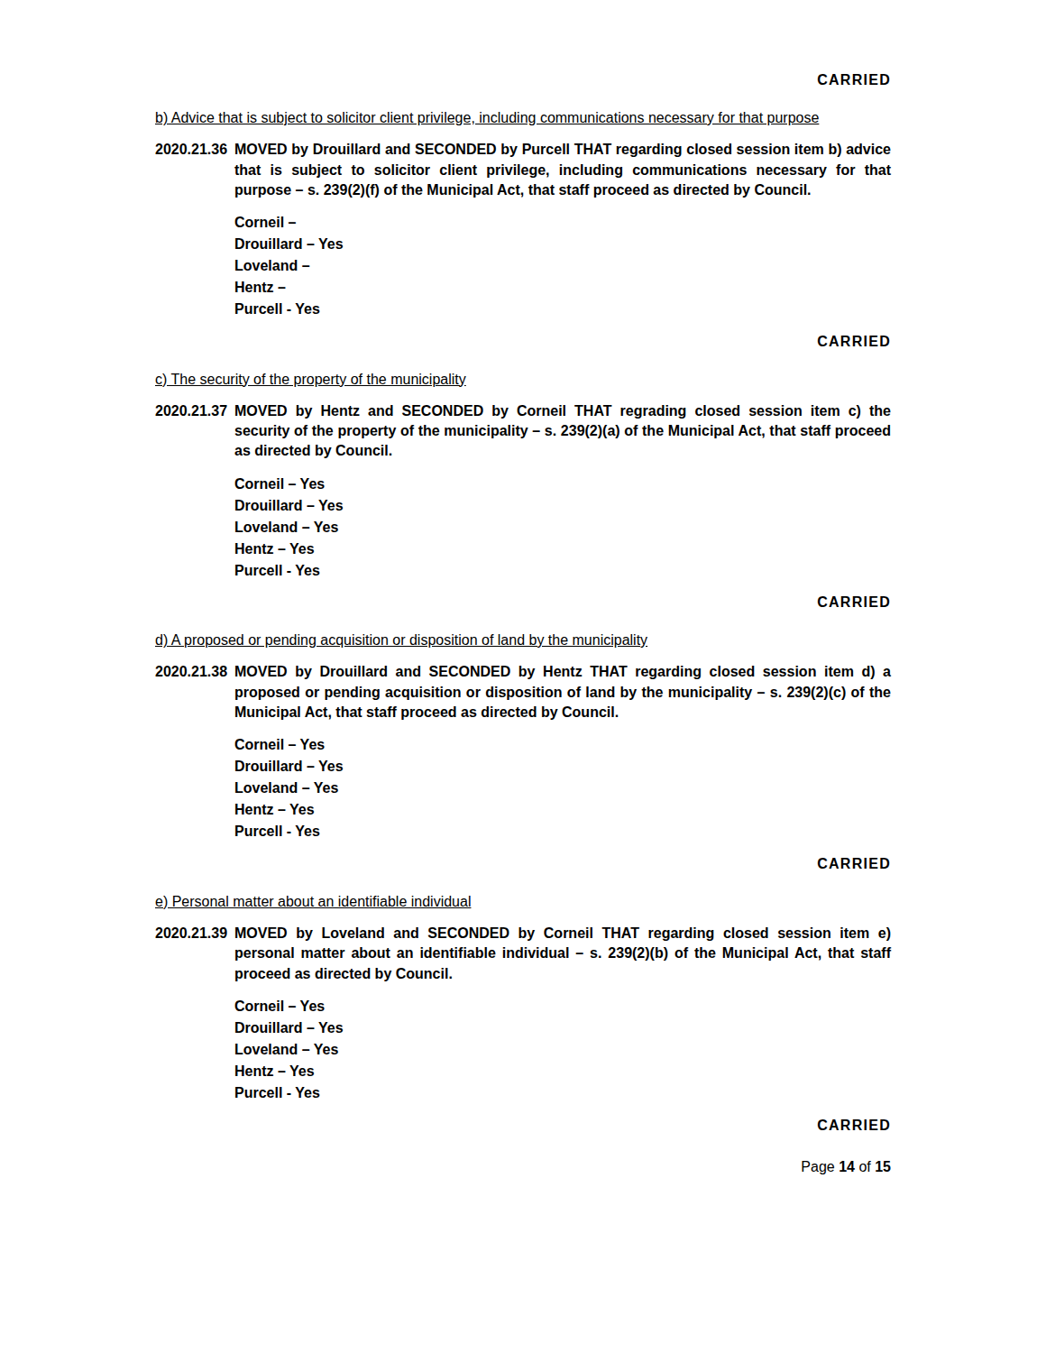CARRIED
b) Advice that is subject to solicitor client privilege, including communications necessary for that purpose
2020.21.36
MOVED by Drouillard and SECONDED by Purcell THAT regarding closed session item b) advice that is subject to solicitor client privilege, including communications necessary for that purpose – s. 239(2)(f) of the Municipal Act, that staff proceed as directed by Council.
Corneil –
Drouillard – Yes
Loveland –
Hentz –
Purcell - Yes
CARRIED
c) The security of the property of the municipality
2020.21.37
MOVED by Hentz and SECONDED by Corneil THAT regrading closed session item c) the security of the property of the municipality – s. 239(2)(a) of the Municipal Act, that staff proceed as directed by Council.
Corneil – Yes
Drouillard – Yes
Loveland – Yes
Hentz – Yes
Purcell - Yes
CARRIED
d) A proposed or pending acquisition or disposition of land by the municipality
2020.21.38
MOVED by Drouillard and SECONDED by Hentz THAT regarding closed session item d) a proposed or pending acquisition or disposition of land by the municipality – s. 239(2)(c) of the Municipal Act, that staff proceed as directed by Council.
Corneil – Yes
Drouillard – Yes
Loveland – Yes
Hentz – Yes
Purcell - Yes
CARRIED
e) Personal matter about an identifiable individual
2020.21.39
MOVED by Loveland and SECONDED by Corneil THAT regarding closed session item e) personal matter about an identifiable individual – s. 239(2)(b) of the Municipal Act, that staff proceed as directed by Council.
Corneil – Yes
Drouillard – Yes
Loveland – Yes
Hentz – Yes
Purcell - Yes
CARRIED
Page 14 of 15